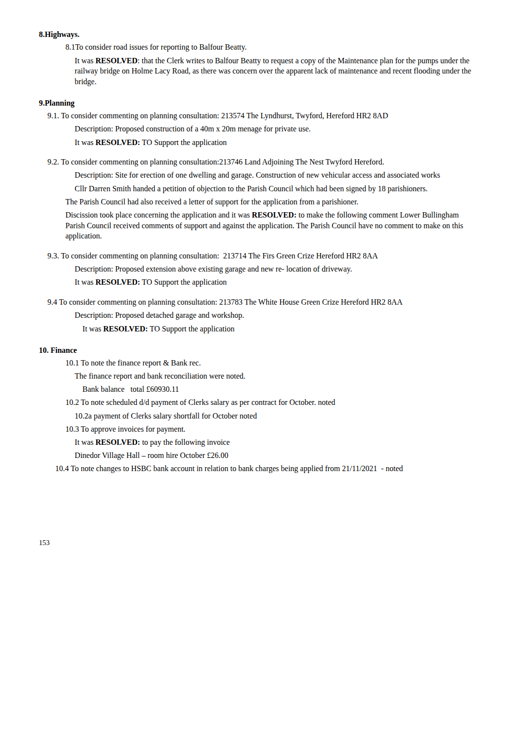8.Highways.
8.1To consider road issues for reporting to Balfour Beatty.
It was RESOLVED: that the Clerk writes to Balfour Beatty to request a copy of the Maintenance plan for the pumps under the railway bridge on Holme Lacy Road, as there was concern over the apparent lack of maintenance and recent flooding under the bridge.
9.Planning
9.1. To consider commenting on planning consultation: 213574 The Lyndhurst, Twyford, Hereford HR2 8AD
Description: Proposed construction of a 40m x 20m menage for private use.
It was RESOLVED: TO Support the application
9.2. To consider commenting on planning consultation:213746 Land Adjoining The Nest Twyford Hereford.
Description: Site for erection of one dwelling and garage. Construction of new vehicular access and associated works
Cllr Darren Smith handed a petition of objection to the Parish Council which had been signed by 18 parishioners.
The Parish Council had also received a letter of support for the application from a parishioner.
Discission took place concerning the application and it was RESOLVED: to make the following comment Lower Bullingham Parish Council received comments of support and against the application. The Parish Council have no comment to make on this application.
9.3. To consider commenting on planning consultation: 213714 The Firs Green Crize Hereford HR2 8AA
Description: Proposed extension above existing garage and new re- location of driveway.
It was RESOLVED: TO Support the application
9.4 To consider commenting on planning consultation: 213783 The White House Green Crize Hereford HR2 8AA
Description: Proposed detached garage and workshop.
It was RESOLVED: TO Support the application
10. Finance
10.1 To note the finance report & Bank rec.
The finance report and bank reconciliation were noted.
Bank balance total £60930.11
10.2 To note scheduled d/d payment of Clerks salary as per contract for October. noted
10.2a payment of Clerks salary shortfall for October noted
10.3 To approve invoices for payment.
It was RESOLVED: to pay the following invoice
Dinedor Village Hall – room hire October £26.00
10.4 To note changes to HSBC bank account in relation to bank charges being applied from 21/11/2021 - noted
153